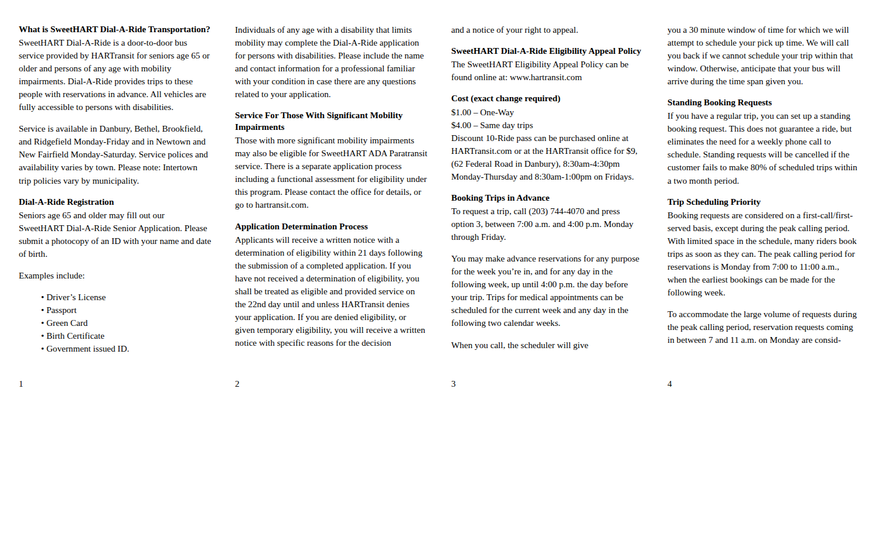What is SweetHART Dial-A-Ride Transportation?
SweetHART Dial-A-Ride is a door-to-door bus service provided by HARTransit for seniors age 65 or older and persons of any age with mobility impairments. Dial-A-Ride provides trips to these people with reservations in advance. All vehicles are fully accessible to persons with disabilities.
Service is available in Danbury, Bethel, Brookfield, and Ridgefield Monday-Friday and in Newtown and New Fairfield Monday-Saturday. Service polices and availability varies by town. Please note: Intertown trip policies vary by municipality.
Dial-A-Ride Registration
Seniors age 65 and older may fill out our SweetHART Dial-A-Ride Senior Application. Please submit a photocopy of an ID with your name and date of birth.
Examples include:
Driver’s License
Passport
Green Card
Birth Certificate
Government issued ID.
1
Individuals of any age with a disability that limits mobility may complete the Dial-A-Ride application for persons with disabilities. Please include the name and contact information for a professional familiar with your condition in case there are any questions related to your application.
Service For Those With Significant Mobility Impairments
Those with more significant mobility impairments may also be eligible for SweetHART ADA Paratransit service. There is a separate application process including a functional assessment for eligibility under this program. Please contact the office for details, or go to hartransit.com.
Application Determination Process
Applicants will receive a written notice with a determination of eligibility within 21 days following the submission of a completed application. If you have not received a determination of eligibility, you shall be treated as eligible and provided service on the 22nd day until and unless HARTransit denies your application. If you are denied eligibility, or given temporary eligibility, you will receive a written notice with specific reasons for the decision
2
and a notice of your right to appeal.
SweetHART Dial-A-Ride Eligibility Appeal Policy
The SweetHART Eligibility Appeal Policy can be found online at: www.hartransit.com
Cost (exact change required)
$1.00 – One-Way
$4.00 – Same day trips
Discount 10-Ride pass can be purchased online at HARTransit.com or at the HARTransit office for $9, (62 Federal Road in Danbury), 8:30am-4:30pm Monday-Thursday and 8:30am-1:00pm on Fridays.
Booking Trips in Advance
To request a trip, call (203) 744-4070 and press option 3, between 7:00 a.m. and 4:00 p.m. Monday through Friday.
You may make advance reservations for any purpose for the week you’re in, and for any day in the following week, up until 4:00 p.m. the day before your trip. Trips for medical appointments can be scheduled for the current week and any day in the following two calendar weeks.
When you call, the scheduler will give
3
you a 30 minute window of time for which we will attempt to schedule your pick up time. We will call you back if we cannot schedule your trip within that window. Otherwise, anticipate that your bus will arrive during the time span given you.
Standing Booking Requests
If you have a regular trip, you can set up a standing booking request. This does not guarantee a ride, but eliminates the need for a weekly phone call to schedule. Standing requests will be cancelled if the customer fails to make 80% of scheduled trips within a two month period.
Trip Scheduling Priority
Booking requests are considered on a first-call/first-served basis, except during the peak calling period. With limited space in the schedule, many riders book trips as soon as they can. The peak calling period for reservations is Monday from 7:00 to 11:00 a.m., when the earliest bookings can be made for the following week.
To accommodate the large volume of requests during the peak calling period, reservation requests coming in between 7 and 11 a.m. on Monday are consid-
4